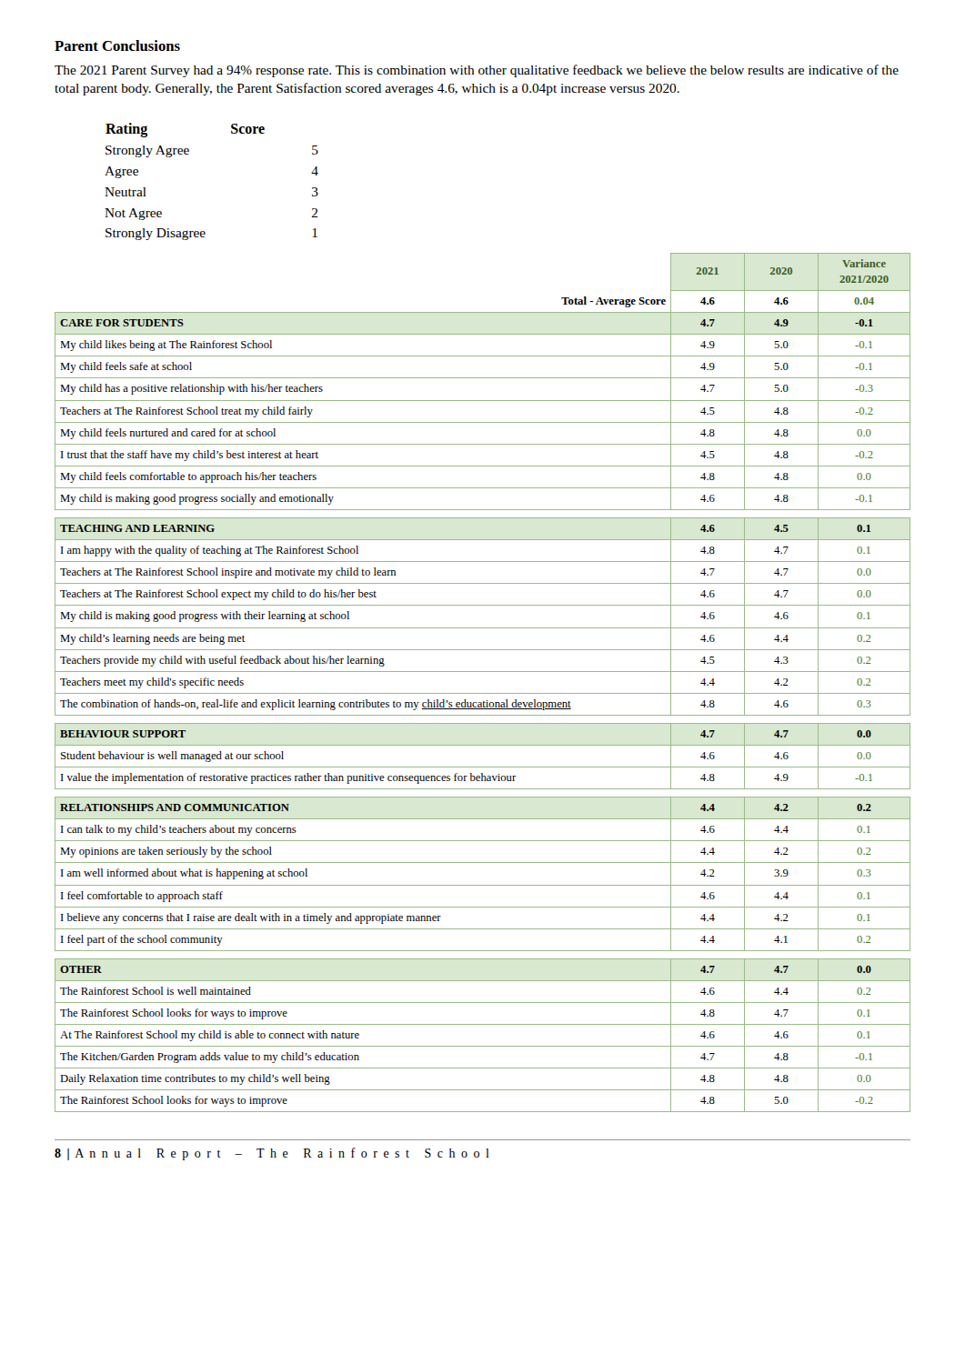Parent Conclusions
The 2021 Parent Survey had a 94% response rate. This is combination with other qualitative feedback we believe the below results are indicative of the total parent body. Generally, the Parent Satisfaction scored averages 4.6, which is a 0.04pt increase versus 2020.
| Rating | Score |
| --- | --- |
| Strongly Agree | 5 |
| Agree | 4 |
| Neutral | 3 |
| Not Agree | 2 |
| Strongly Disagree | 1 |
| | 2021 | 2020 | Variance 2021/2020 |
| Total - Average Score | 4.6 | 4.6 | 0.04 |
| CARE FOR STUDENTS | 4.7 | 4.9 | -0.1 |
| My child likes being at The Rainforest School | 4.9 | 5.0 | -0.1 |
| My child feels safe at school | 4.9 | 5.0 | -0.1 |
| My child has a positive relationship with his/her teachers | 4.7 | 5.0 | -0.3 |
| Teachers at The Rainforest School treat my child fairly | 4.5 | 4.8 | -0.2 |
| My child feels nurtured and cared for at school | 4.8 | 4.8 | 0.0 |
| I trust that the staff have my child’s best interest at heart | 4.5 | 4.8 | -0.2 |
| My child feels comfortable to approach his/her teachers | 4.8 | 4.8 | 0.0 |
| My child is making good progress socially and emotionally | 4.6 | 4.8 | -0.1 |
| TEACHING AND LEARNING | 4.6 | 4.5 | 0.1 |
| I am happy with the quality of teaching at The Rainforest School | 4.8 | 4.7 | 0.1 |
| Teachers at The Rainforest School inspire and motivate my child to learn | 4.7 | 4.7 | 0.0 |
| Teachers at The Rainforest School expect my child to do his/her best | 4.6 | 4.7 | 0.0 |
| My child is making good progress with their learning at school | 4.6 | 4.6 | 0.1 |
| My child’s learning needs are being met | 4.6 | 4.4 | 0.2 |
| Teachers provide my child with useful feedback about his/her learning | 4.5 | 4.3 | 0.2 |
| Teachers meet my child's specific needs | 4.4 | 4.2 | 0.2 |
| The combination of hands-on, real-life and explicit learning contributes to my child’s educational development | 4.8 | 4.6 | 0.3 |
| BEHAVIOUR SUPPORT | 4.7 | 4.7 | 0.0 |
| Student behaviour is well managed at our school | 4.6 | 4.6 | 0.0 |
| I value the implementation of restorative practices rather than punitive consequences for behaviour | 4.8 | 4.9 | -0.1 |
| RELATIONSHIPS AND COMMUNICATION | 4.4 | 4.2 | 0.2 |
| I can talk to my child’s teachers about my concerns | 4.6 | 4.4 | 0.1 |
| My opinions are taken seriously by the school | 4.4 | 4.2 | 0.2 |
| I am well informed about what is happening at school | 4.2 | 3.9 | 0.3 |
| I feel comfortable to approach staff | 4.6 | 4.4 | 0.1 |
| I believe any concerns that I raise are dealt with in a timely and appropiate manner | 4.4 | 4.2 | 0.1 |
| I feel part of the school community | 4.4 | 4.1 | 0.2 |
| OTHER | 4.7 | 4.7 | 0.0 |
| The Rainforest School is well maintained | 4.6 | 4.4 | 0.2 |
| The Rainforest School looks for ways to improve | 4.8 | 4.7 | 0.1 |
| At The Rainforest School my child is able to connect with nature | 4.6 | 4.6 | 0.1 |
| The Kitchen/Garden Program adds value to my child’s education | 4.7 | 4.8 | -0.1 |
| Daily Relaxation time contributes to my child’s well being | 4.8 | 4.8 | 0.0 |
| The Rainforest School looks for ways to improve | 4.8 | 5.0 | -0.2 |
8 | A n n u a l R e p o r t – T h e R a i n f o r e s t S c h o o l